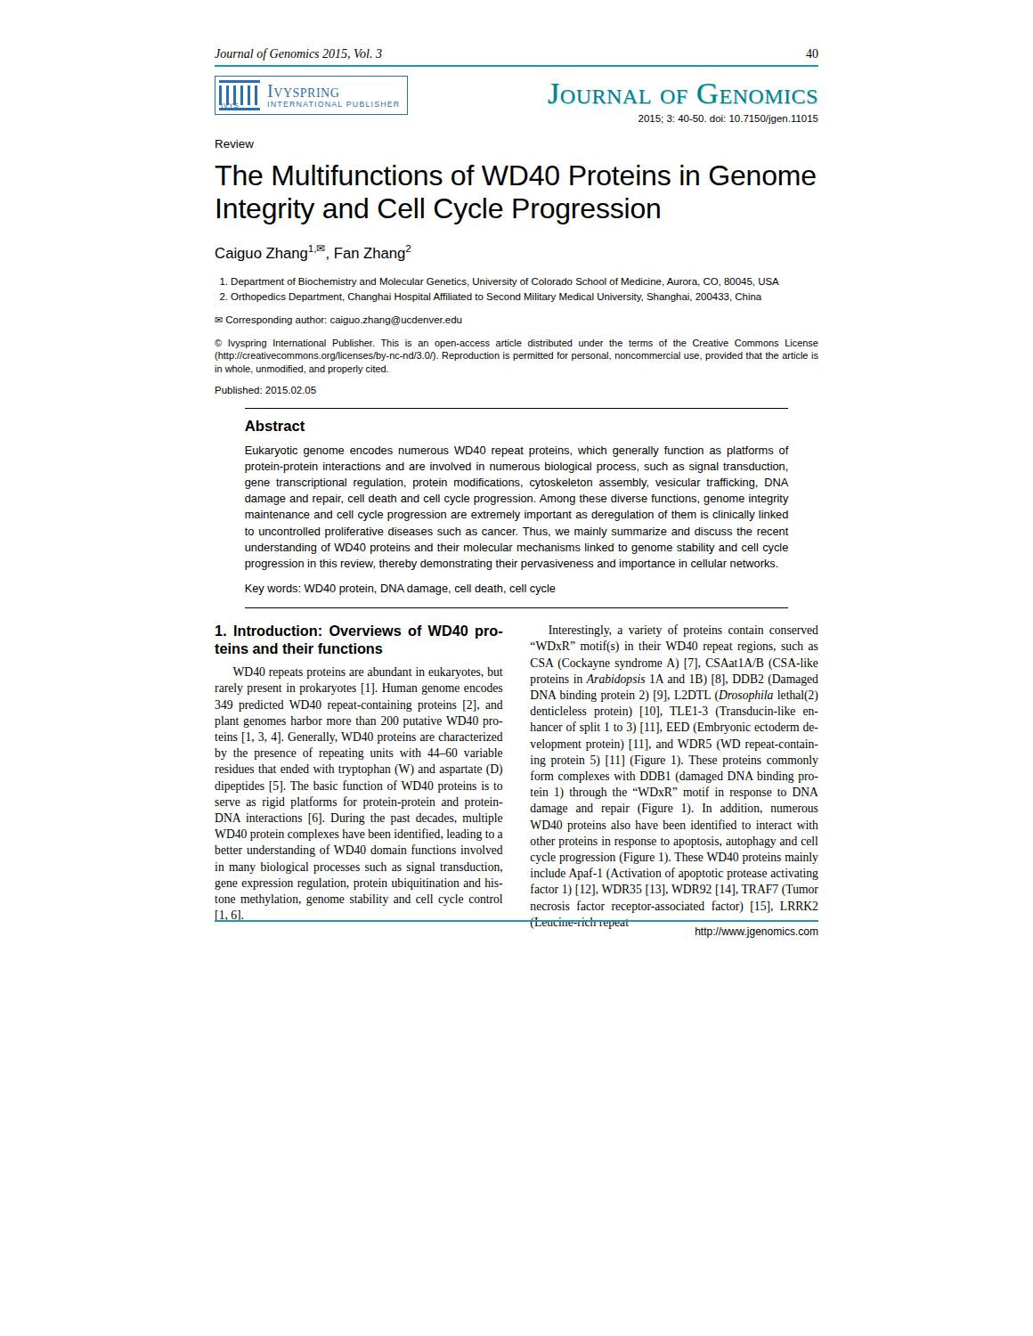Journal of Genomics 2015, Vol. 3
40
Ivyspring
International Publisher
Journal of Genomics
2015; 3: 40-50. doi: 10.7150/jgen.11015
Review
The Multifunctions of WD40 Proteins in Genome Integrity and Cell Cycle Progression
Caiguo Zhang1,✉, Fan Zhang2
Department of Biochemistry and Molecular Genetics, University of Colorado School of Medicine, Aurora, CO, 80045, USA
Orthopedics Department, Changhai Hospital Affiliated to Second Military Medical University, Shanghai, 200433, China
✉ Corresponding author: caiguo.zhang@ucdenver.edu
© Ivyspring International Publisher. This is an open-access article distributed under the terms of the Creative Commons License (http://creativecommons.org/licenses/by-nc-nd/3.0/). Reproduction is permitted for personal, noncommercial use, provided that the article is in whole, unmodified, and properly cited.
Published: 2015.02.05
Abstract
Eukaryotic genome encodes numerous WD40 repeat proteins, which generally function as platforms of protein-protein interactions and are involved in numerous biological process, such as signal transduction, gene transcriptional regulation, protein modifications, cytoskeleton assembly, vesicular trafficking, DNA damage and repair, cell death and cell cycle progression. Among these diverse functions, genome integrity maintenance and cell cycle progression are extremely important as deregulation of them is clinically linked to uncontrolled proliferative diseases such as cancer. Thus, we mainly summarize and discuss the recent understanding of WD40 proteins and their molecular mechanisms linked to genome stability and cell cycle progression in this review, thereby demonstrating their pervasiveness and importance in cellular networks.
Key words: WD40 protein, DNA damage, cell death, cell cycle
1. Introduction: Overviews of WD40 proteins and their functions
WD40 repeats proteins are abundant in eukaryotes, but rarely present in prokaryotes [1]. Human genome encodes 349 predicted WD40 repeat-containing proteins [2], and plant genomes harbor more than 200 putative WD40 proteins [1, 3, 4]. Generally, WD40 proteins are characterized by the presence of repeating units with 44–60 variable residues that ended with tryptophan (W) and aspartate (D) dipeptides [5]. The basic function of WD40 proteins is to serve as rigid platforms for protein-protein and protein-DNA interactions [6]. During the past decades, multiple WD40 protein complexes have been identified, leading to a better understanding of WD40 domain functions involved in many biological processes such as signal transduction, gene expression regulation, protein ubiquitination and histone methylation, genome stability and cell cycle control [1, 6].
Interestingly, a variety of proteins contain conserved “WDxR” motif(s) in their WD40 repeat regions, such as CSA (Cockayne syndrome A) [7], CSAat1A/B (CSA-like proteins in Arabidopsis 1A and 1B) [8], DDB2 (Damaged DNA binding protein 2) [9], L2DTL (Drosophila lethal(2) denticleless protein) [10], TLE1-3 (Transducin-like enhancer of split 1 to 3) [11], EED (Embryonic ectoderm development protein) [11], and WDR5 (WD repeat-containing protein 5) [11] (Figure 1). These proteins commonly form complexes with DDB1 (damaged DNA binding protein 1) through the “WDxR” motif in response to DNA damage and repair (Figure 1). In addition, numerous WD40 proteins also have been identified to interact with other proteins in response to apoptosis, autophagy and cell cycle progression (Figure 1). These WD40 proteins mainly include Apaf-1 (Activation of apoptotic protease activating factor 1) [12], WDR35 [13], WDR92 [14], TRAF7 (Tumor necrosis factor receptor-associated factor) [15], LRRK2 (Leucine-rich repeat
http://www.jgenomics.com